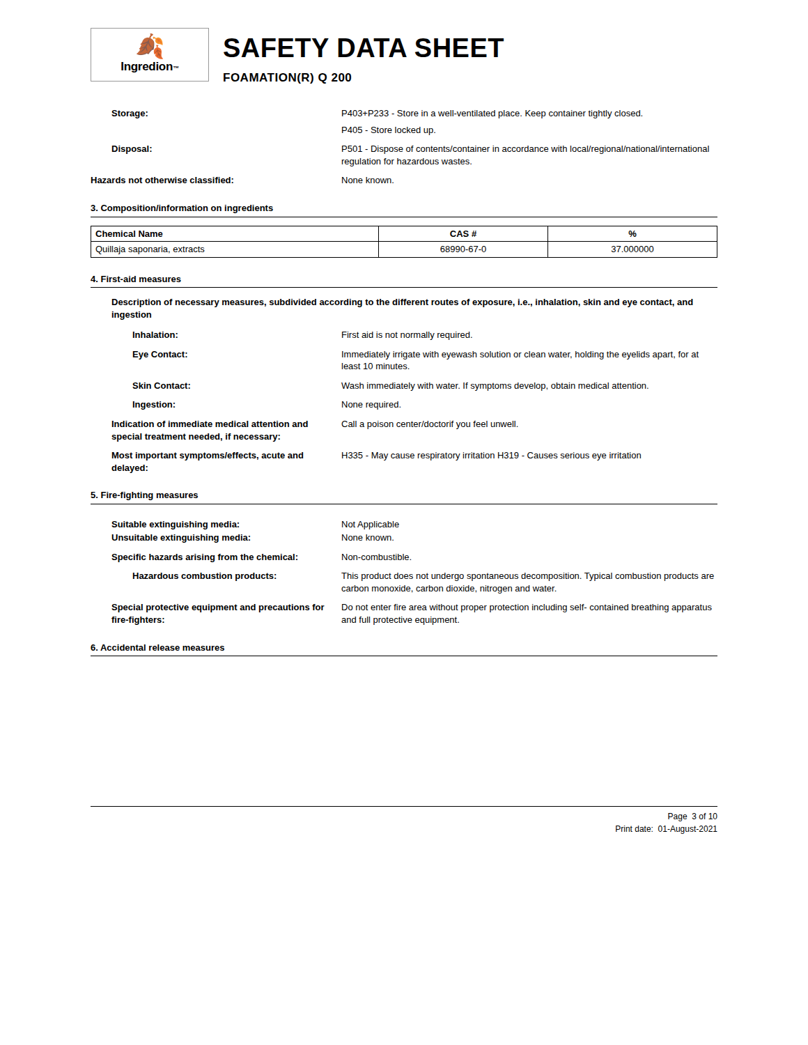🍂
Ingredion™
SAFETY DATA SHEET
FOAMATION(R) Q 200
Storage:
P403+P233 - Store in a well-ventilated place. Keep container tightly closed.
P405 - Store locked up.
Disposal:
P501 - Dispose of contents/container in accordance with local/regional/national/international regulation for hazardous wastes.
Hazards not otherwise classified:
None known.
3. Composition/information on ingredients
| Chemical Name | CAS # | % |
| --- | --- | --- |
| Quillaja saponaria, extracts | 68990-67-0 | 37.000000 |
4. First-aid measures
Description of necessary measures, subdivided according to the different routes of exposure, i.e., inhalation, skin and eye contact, and ingestion
Inhalation:
First aid is not normally required.
Eye Contact:
Immediately irrigate with eyewash solution or clean water, holding the eyelids apart, for at least 10 minutes.
Skin Contact:
Wash immediately with water. If symptoms develop, obtain medical attention.
Ingestion:
None required.
Indication of immediate medical attention and special treatment needed, if necessary:
Call a poison center/doctorif you feel unwell.
Most important symptoms/effects, acute and delayed:
H335 - May cause respiratory irritation H319 - Causes serious eye irritation
5. Fire-fighting measures
Suitable extinguishing media:
Not Applicable
Unsuitable extinguishing media:
None known.
Specific hazards arising from the chemical:
Non-combustible.
Hazardous combustion products:
This product does not undergo spontaneous decomposition. Typical combustion products are carbon monoxide, carbon dioxide, nitrogen and water.
Special protective equipment and precautions for fire-fighters:
Do not enter fire area without proper protection including self- contained breathing apparatus and full protective equipment.
6. Accidental release measures
Page 3 of 10
Print date: 01-August-2021